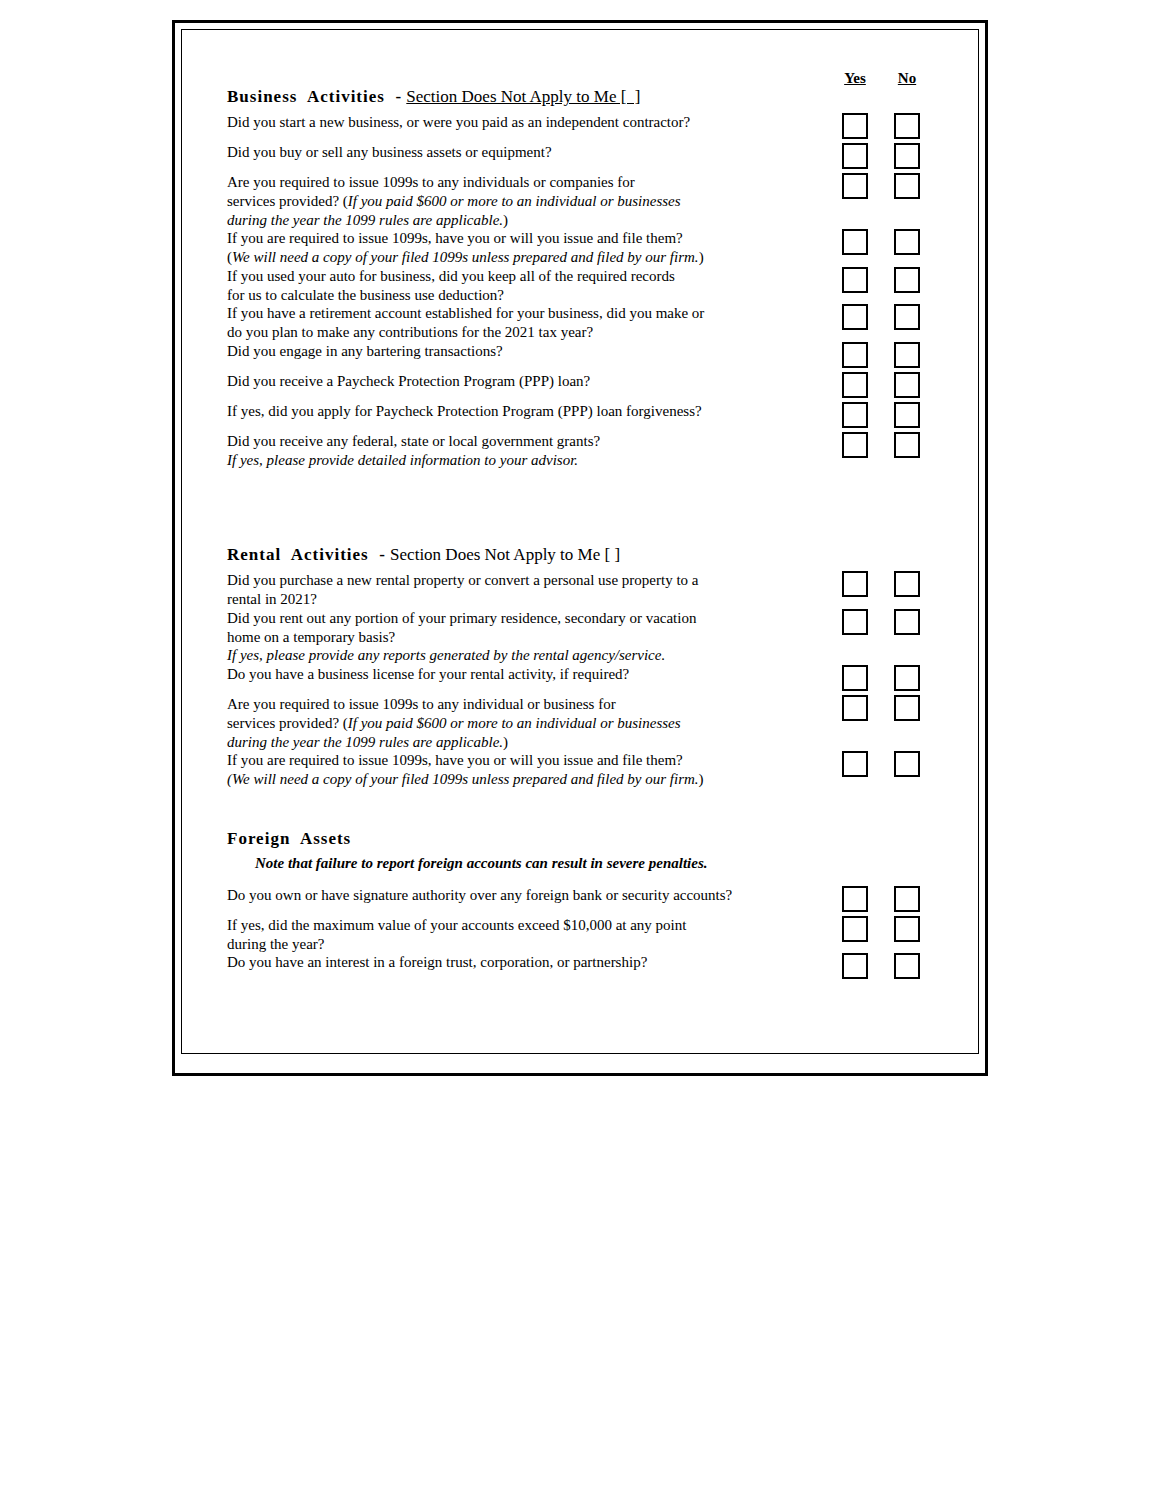| | Yes | No |
Business Activities - Section Does Not Apply to Me [ ]
| Did you start a new business, or were you paid as an independent contractor? | | |
| Did you buy or sell any business assets or equipment? | | |
| Are you required to issue 1099s to any individuals or companies for services provided? ( If you paid $600 or more to an individual or businesses during the year the 1099 rules are applicable. ) | | |
| If you are required to issue 1099s, have you or will you issue and file them? ( We will need a copy of your filed 1099s unless prepared and filed by our firm. ) | | |
| If you used your auto for business, did you keep all of the required records for us to calculate the business use deduction? | | |
| If you have a retirement account established for your business, did you make or do you plan to make any contributions for the 2021 tax year? | | |
| Did you engage in any bartering transactions? | | |
| Did you receive a Paycheck Protection Program (PPP) loan? | | |
| If yes, did you apply for Paycheck Protection Program (PPP) loan forgiveness? | | |
| Did you receive any federal, state or local government grants? If yes, please provide detailed information to your advisor. | | |
Rental Activities - Section Does Not Apply to Me [ ]
| Did you purchase a new rental property or convert a personal use property to a rental in 2021? | | |
| Did you rent out any portion of your primary residence, secondary or vacation home on a temporary basis? If yes, please provide any reports generated by the rental agency/service. | | |
| Do you have a business license for your rental activity, if required? | | |
| Are you required to issue 1099s to any individual or business for services provided? ( If you paid $600 or more to an individual or businesses during the year the 1099 rules are applicable. ) | | |
| If you are required to issue 1099s, have you or will you issue and file them? (We will need a copy of your filed 1099s unless prepared and filed by our firm. ) | | |
Foreign Assets
Note that failure to report foreign accounts can result in severe penalties.
| Do you own or have signature authority over any foreign bank or security accounts? | | |
| If yes, did the maximum value of your accounts exceed $10,000 at any point during the year? | | |
| Do you have an interest in a foreign trust, corporation, or partnership? | | |